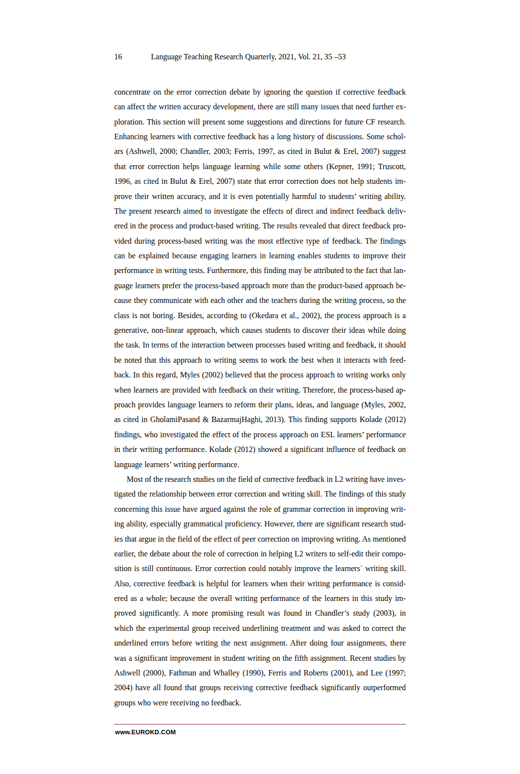16 Language Teaching Research Quarterly, 2021, Vol. 21, 35 –53
concentrate on the error correction debate by ignoring the question if corrective feedback can affect the written accuracy development, there are still many issues that need further exploration. This section will present some suggestions and directions for future CF research. Enhancing learners with corrective feedback has a long history of discussions. Some scholars (Ashwell, 2000; Chandler, 2003; Ferris, 1997, as cited in Bulut & Erel, 2007) suggest that error correction helps language learning while some others (Kepner, 1991; Truscott, 1996, as cited in Bulut & Erel, 2007) state that error correction does not help students improve their written accuracy, and it is even potentially harmful to students’ writing ability. The present research aimed to investigate the effects of direct and indirect feedback delivered in the process and product-based writing. The results revealed that direct feedback provided during process-based writing was the most effective type of feedback. The findings can be explained because engaging learners in learning enables students to improve their performance in writing tests. Furthermore, this finding may be attributed to the fact that language learners prefer the process-based approach more than the product-based approach because they communicate with each other and the teachers during the writing process, so the class is not boring. Besides, according to (Okedara et al., 2002), the process approach is a generative, non-linear approach, which causes students to discover their ideas while doing the task. In terms of the interaction between processes based writing and feedback, it should be noted that this approach to writing seems to work the best when it interacts with feedback. In this regard, Myles (2002) believed that the process approach to writing works only when learners are provided with feedback on their writing. Therefore, the process-based approach provides language learners to reform their plans, ideas, and language (Myles, 2002, as cited in GholamiPasand & BazarmajHaghi, 2013). This finding supports Kolade (2012) findings, who investigated the effect of the process approach on ESL learners’ performance in their writing performance. Kolade (2012) showed a significant influence of feedback on language learners’ writing performance.
Most of the research studies on the field of corrective feedback in L2 writing have investigated the relationship between error correction and writing skill. The findings of this study concerning this issue have argued against the role of grammar correction in improving writing ability, especially grammatical proficiency. However, there are significant research studies that argue in the field of the effect of peer correction on improving writing. As mentioned earlier, the debate about the role of correction in helping L2 writers to self-edit their composition is still continuous. Error correction could notably improve the learners` writing skill. Also, corrective feedback is helpful for learners when their writing performance is considered as a whole; because the overall writing performance of the learners in this study improved significantly. A more promising result was found in Chandler’s study (2003), in which the experimental group received underlining treatment and was asked to correct the underlined errors before writing the next assignment. After doing four assignments, there was a significant improvement in student writing on the fifth assignment. Recent studies by Ashwell (2000), Fathman and Whalley (1990), Ferris and Roberts (2001), and Lee (1997; 2004) have all found that groups receiving corrective feedback significantly outperformed groups who were receiving no feedback.
www.EUROKD.COM